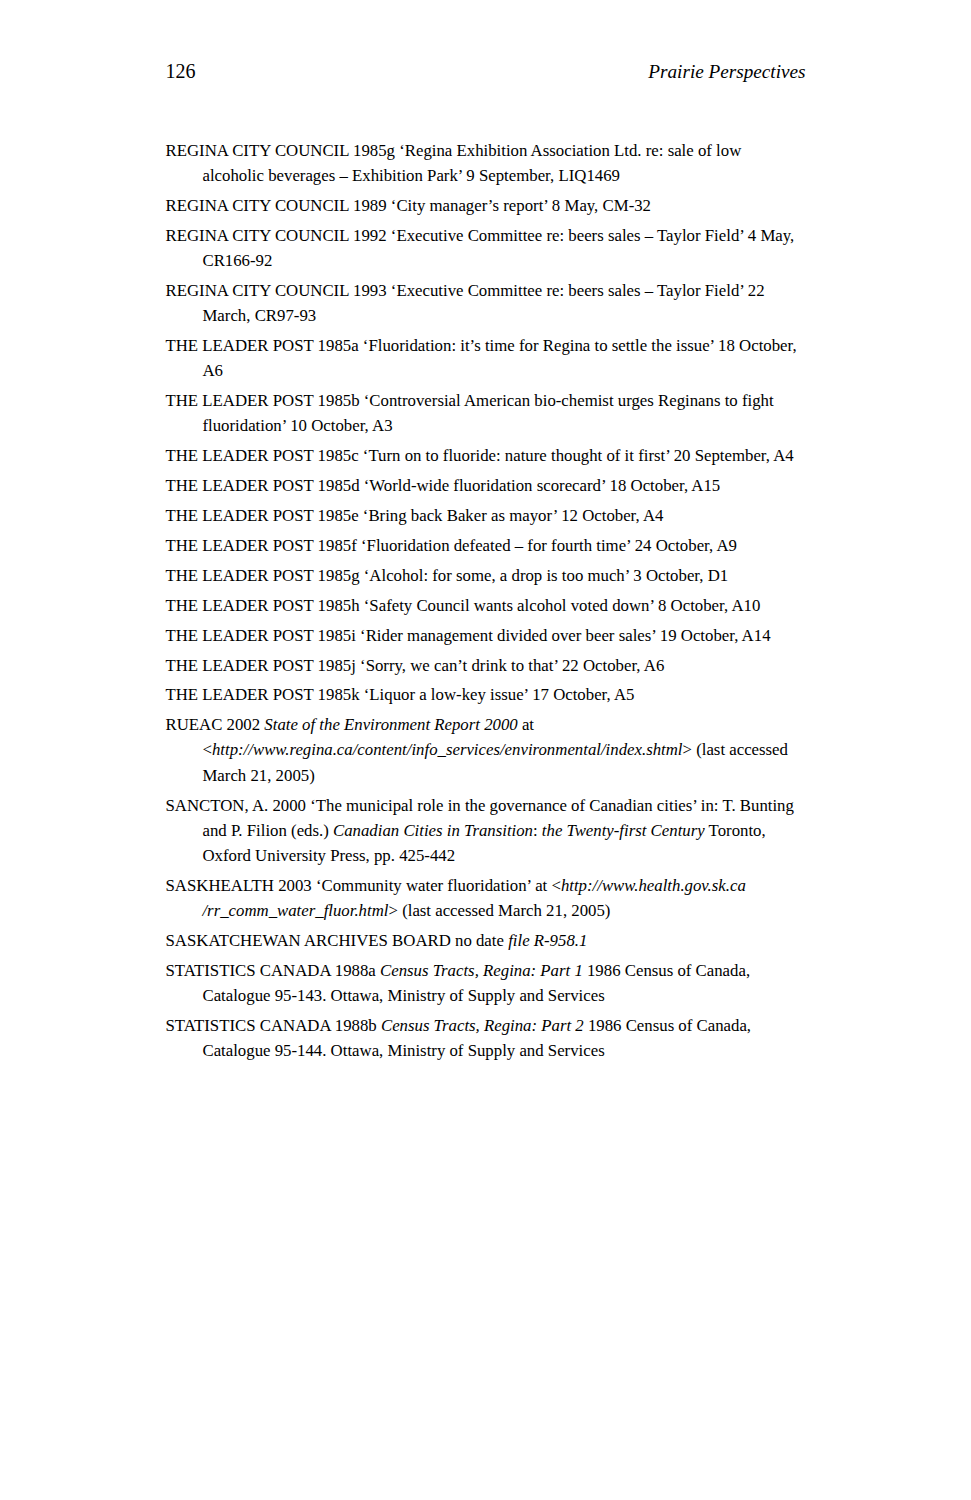126
Prairie Perspectives
REGINA CITY COUNCIL 1985g ‘Regina Exhibition Association Ltd. re: sale of low alcoholic beverages – Exhibition Park’ 9 September, LIQ1469
REGINA CITY COUNCIL 1989 ‘City manager’s report’ 8 May, CM-32
REGINA CITY COUNCIL 1992 ‘Executive Committee re: beers sales – Taylor Field’ 4 May, CR166-92
REGINA CITY COUNCIL 1993 ‘Executive Committee re: beers sales – Taylor Field’ 22 March, CR97-93
THE LEADER POST 1985a ‘Fluoridation: it’s time for Regina to settle the issue’ 18 October, A6
THE LEADER POST 1985b ‘Controversial American bio-chemist urges Reginans to fight fluoridation’ 10 October, A3
THE LEADER POST 1985c ‘Turn on to fluoride: nature thought of it first’ 20 September, A4
THE LEADER POST 1985d ‘World-wide fluoridation scorecard’ 18 October, A15
THE LEADER POST 1985e ‘Bring back Baker as mayor’ 12 October, A4
THE LEADER POST 1985f ‘Fluoridation defeated – for fourth time’ 24 October, A9
THE LEADER POST 1985g ‘Alcohol: for some, a drop is too much’ 3 October, D1
THE LEADER POST 1985h ‘Safety Council wants alcohol voted down’ 8 October, A10
THE LEADER POST 1985i ‘Rider management divided over beer sales’ 19 October, A14
THE LEADER POST 1985j ‘Sorry, we can’t drink to that’ 22 October, A6
THE LEADER POST 1985k ‘Liquor a low-key issue’ 17 October, A5
RUEAC 2002 State of the Environment Report 2000 at <http://www.regina.ca/content/info_services/environmental/index.shtml> (last accessed March 21, 2005)
SANCTON, A. 2000 ‘The municipal role in the governance of Canadian cities’ in: T. Bunting and P. Filion (eds.) Canadian Cities in Transition: the Twenty-first Century Toronto, Oxford University Press, pp. 425-442
SASKHEALTH 2003 ‘Community water fluoridation’ at <http://www.health.gov.sk.ca /rr_comm_water_fluor.html> (last accessed March 21, 2005)
SASKATCHEWAN ARCHIVES BOARD no date file R-958.1
STATISTICS CANADA 1988a Census Tracts, Regina: Part 1 1986 Census of Canada, Catalogue 95-143. Ottawa, Ministry of Supply and Services
STATISTICS CANADA 1988b Census Tracts, Regina: Part 2 1986 Census of Canada, Catalogue 95-144. Ottawa, Ministry of Supply and Services